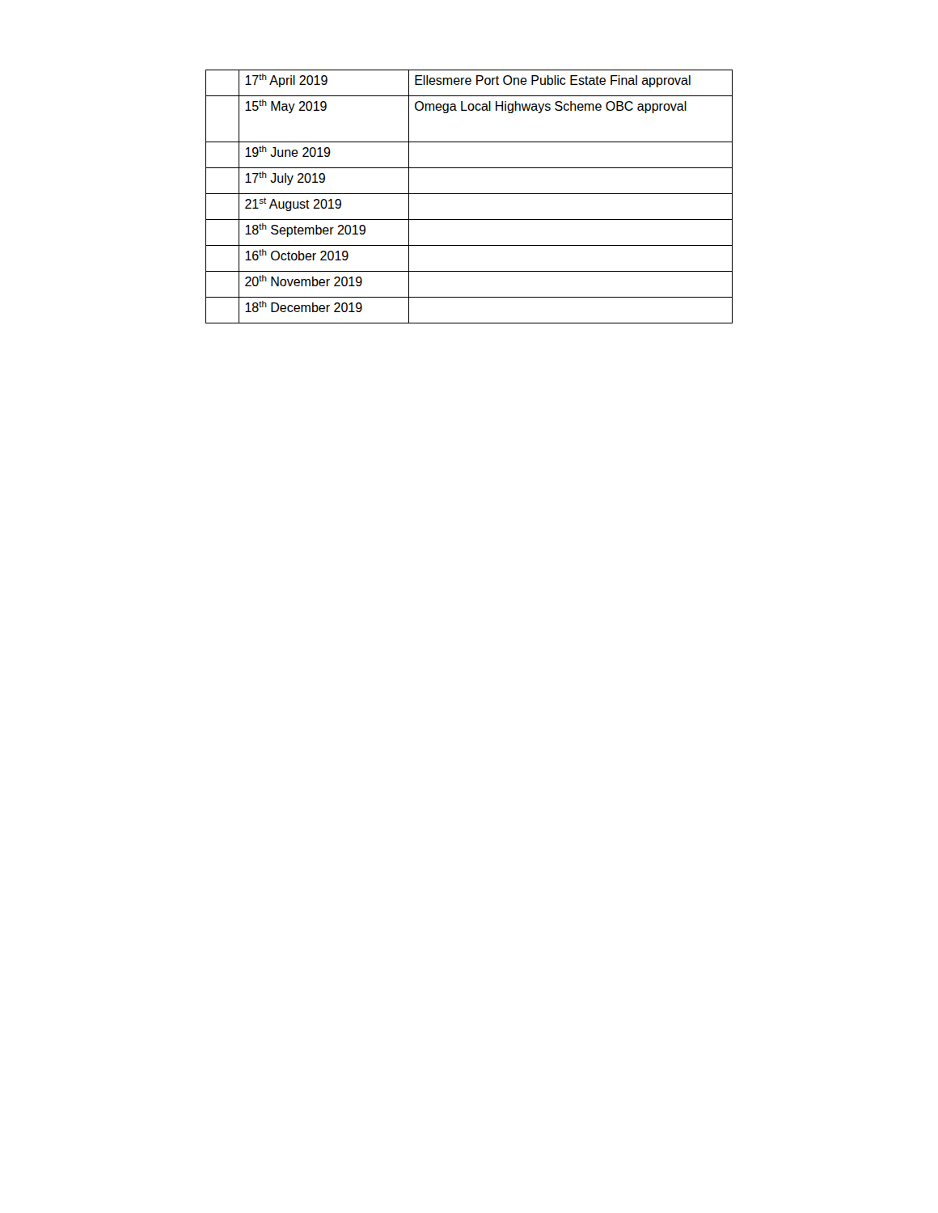| | 17 th April 2019 | Ellesmere Port One Public Estate Final approval |
| | 15 th May 2019 | Omega Local Highways Scheme OBC approval |
| | 19 th June 2019 | |
| | 17 th July 2019 | |
| | 21 st August 2019 | |
| | 18 th September 2019 | |
| | 16 th October 2019 | |
| | 20 th November 2019 | |
| | 18 th December 2019 | |